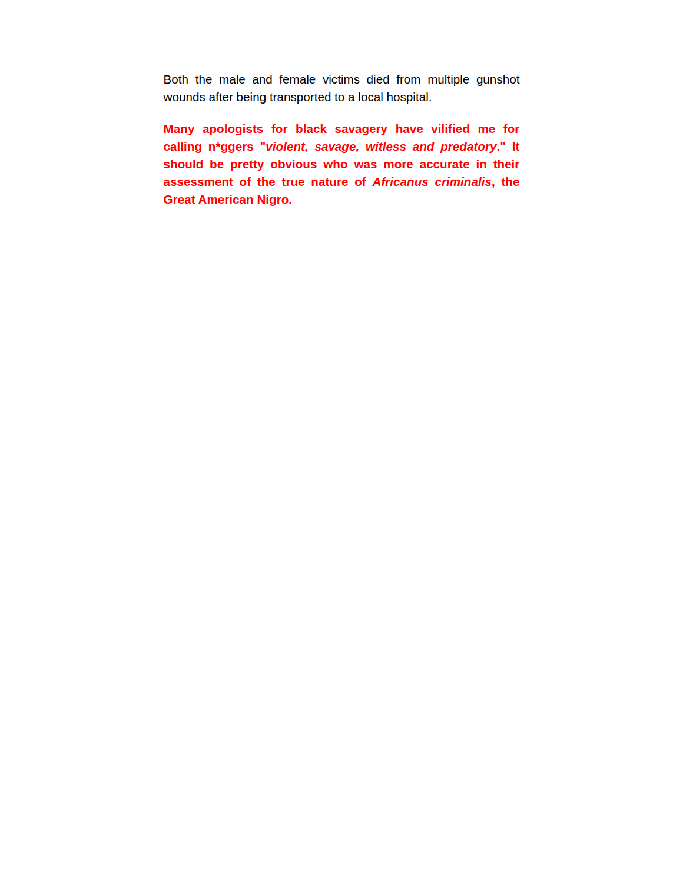Both the male and female victims died from multiple gunshot wounds after being transported to a local hospital.
Many apologists for black savagery have vilified me for calling n*ggers "violent, savage, witless and predatory." It should be pretty obvious who was more accurate in their assessment of the true nature of Africanus criminalis, the Great American Nigro.